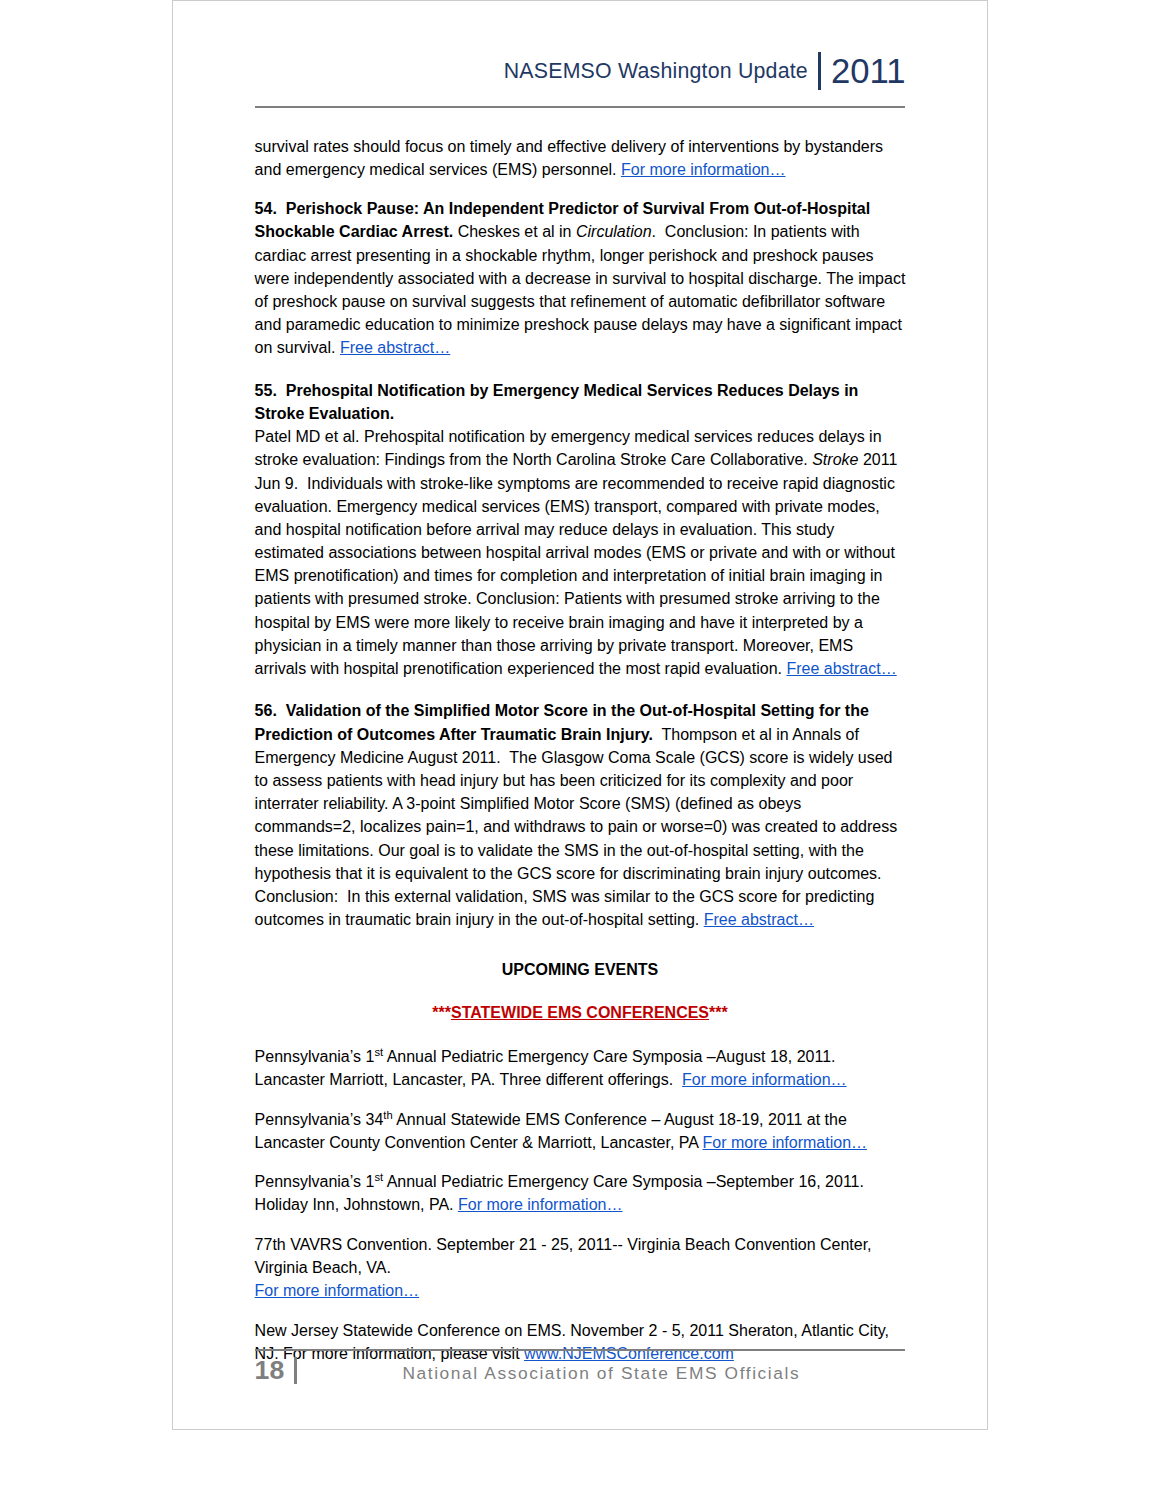NASEMSO Washington Update 2011
survival rates should focus on timely and effective delivery of interventions by bystanders and emergency medical services (EMS) personnel. For more information…
54. Perishock Pause: An Independent Predictor of Survival From Out-of-Hospital Shockable Cardiac Arrest. Cheskes et al in Circulation. Conclusion: In patients with cardiac arrest presenting in a shockable rhythm, longer perishock and preshock pauses were independently associated with a decrease in survival to hospital discharge. The impact of preshock pause on survival suggests that refinement of automatic defibrillator software and paramedic education to minimize preshock pause delays may have a significant impact on survival. Free abstract…
55. Prehospital Notification by Emergency Medical Services Reduces Delays in Stroke Evaluation.
Patel MD et al. Prehospital notification by emergency medical services reduces delays in stroke evaluation: Findings from the North Carolina Stroke Care Collaborative. Stroke 2011 Jun 9. Individuals with stroke-like symptoms are recommended to receive rapid diagnostic evaluation. Emergency medical services (EMS) transport, compared with private modes, and hospital notification before arrival may reduce delays in evaluation. This study estimated associations between hospital arrival modes (EMS or private and with or without EMS prenotification) and times for completion and interpretation of initial brain imaging in patients with presumed stroke. Conclusion: Patients with presumed stroke arriving to the hospital by EMS were more likely to receive brain imaging and have it interpreted by a physician in a timely manner than those arriving by private transport. Moreover, EMS arrivals with hospital prenotification experienced the most rapid evaluation. Free abstract…
56. Validation of the Simplified Motor Score in the Out-of-Hospital Setting for the Prediction of Outcomes After Traumatic Brain Injury. Thompson et al in Annals of Emergency Medicine August 2011. The Glasgow Coma Scale (GCS) score is widely used to assess patients with head injury but has been criticized for its complexity and poor interrater reliability. A 3-point Simplified Motor Score (SMS) (defined as obeys commands=2, localizes pain=1, and withdraws to pain or worse=0) was created to address these limitations. Our goal is to validate the SMS in the out-of-hospital setting, with the hypothesis that it is equivalent to the GCS score for discriminating brain injury outcomes. Conclusion: In this external validation, SMS was similar to the GCS score for predicting outcomes in traumatic brain injury in the out-of-hospital setting. Free abstract…
UPCOMING EVENTS
***STATEWIDE EMS CONFERENCES***
Pennsylvania’s 1st Annual Pediatric Emergency Care Symposia –August 18, 2011. Lancaster Marriott, Lancaster, PA. Three different offerings. For more information…
Pennsylvania’s 34th Annual Statewide EMS Conference – August 18-19, 2011 at the Lancaster County Convention Center & Marriott, Lancaster, PA For more information…
Pennsylvania’s 1st Annual Pediatric Emergency Care Symposia –September 16, 2011. Holiday Inn, Johnstown, PA. For more information…
77th VAVRS Convention. September 21 - 25, 2011-- Virginia Beach Convention Center, Virginia Beach, VA.
For more information…
New Jersey Statewide Conference on EMS. November 2 - 5, 2011 Sheraton, Atlantic City, NJ. For more information, please visit www.NJEMSConference.com
18 National Association of State EMS Officials